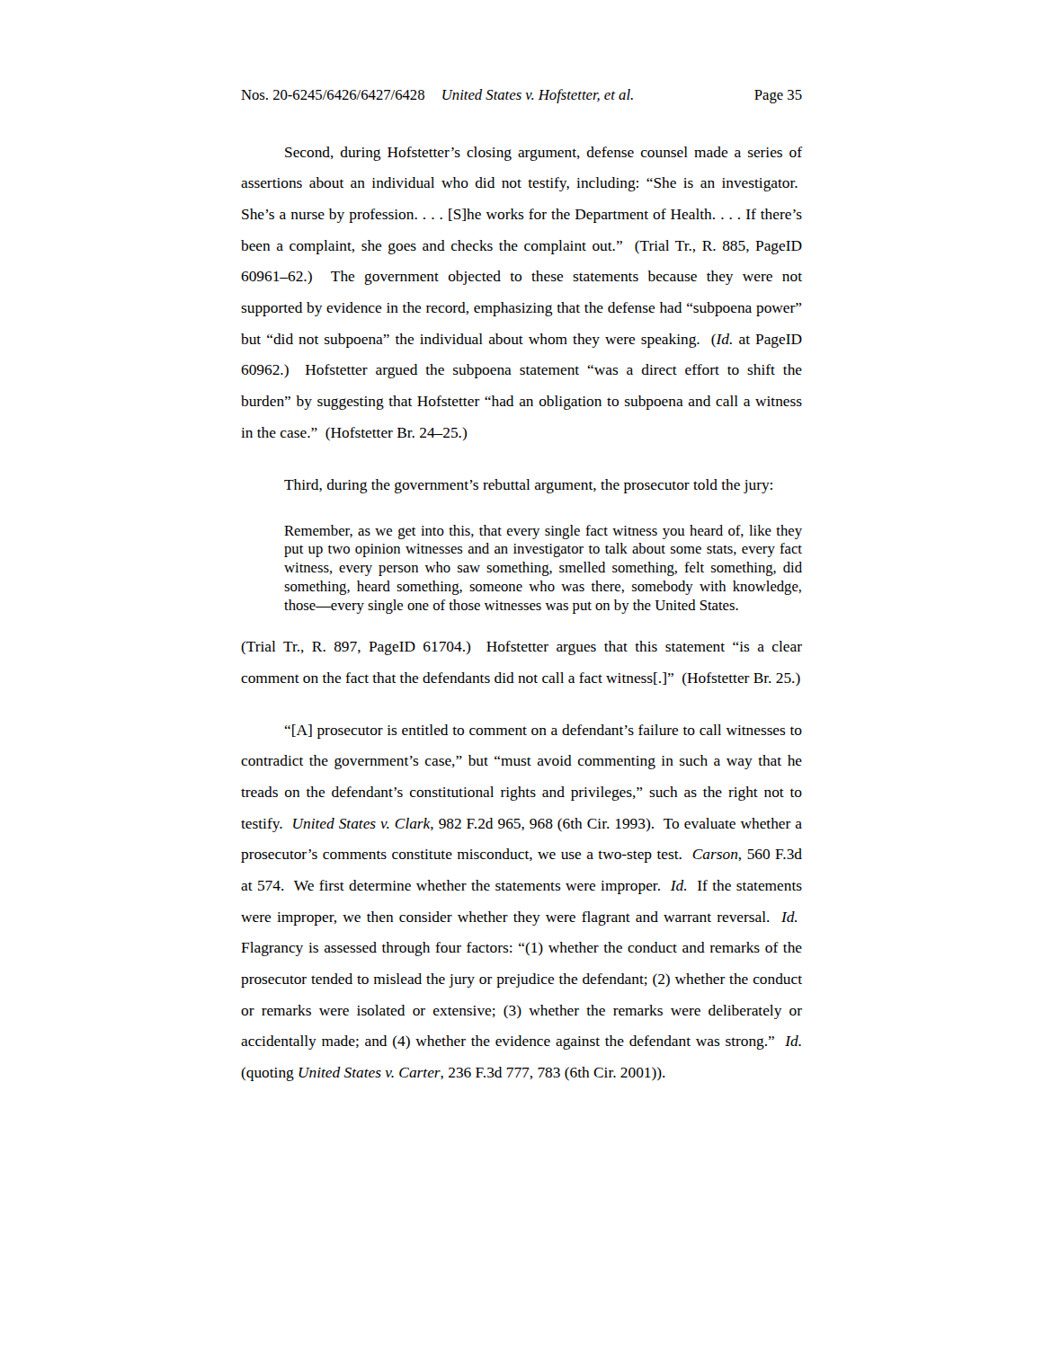Nos. 20-6245/6426/6427/6428 United States v. Hofstetter, et al. Page 35
Second, during Hofstetter’s closing argument, defense counsel made a series of assertions about an individual who did not testify, including: “She is an investigator. She’s a nurse by profession. . . . [S]he works for the Department of Health. . . . If there’s been a complaint, she goes and checks the complaint out.” (Trial Tr., R. 885, PageID 60961–62.) The government objected to these statements because they were not supported by evidence in the record, emphasizing that the defense had “subpoena power” but “did not subpoena” the individual about whom they were speaking. (Id. at PageID 60962.) Hofstetter argued the subpoena statement “was a direct effort to shift the burden” by suggesting that Hofstetter “had an obligation to subpoena and call a witness in the case.” (Hofstetter Br. 24–25.)
Third, during the government’s rebuttal argument, the prosecutor told the jury:
Remember, as we get into this, that every single fact witness you heard of, like they put up two opinion witnesses and an investigator to talk about some stats, every fact witness, every person who saw something, smelled something, felt something, did something, heard something, someone who was there, somebody with knowledge, those—every single one of those witnesses was put on by the United States.
(Trial Tr., R. 897, PageID 61704.) Hofstetter argues that this statement “is a clear comment on the fact that the defendants did not call a fact witness[.]” (Hofstetter Br. 25.)
“[A] prosecutor is entitled to comment on a defendant’s failure to call witnesses to contradict the government’s case,” but “must avoid commenting in such a way that he treads on the defendant’s constitutional rights and privileges,” such as the right not to testify. United States v. Clark, 982 F.2d 965, 968 (6th Cir. 1993). To evaluate whether a prosecutor’s comments constitute misconduct, we use a two-step test. Carson, 560 F.3d at 574. We first determine whether the statements were improper. Id. If the statements were improper, we then consider whether they were flagrant and warrant reversal. Id. Flagrancy is assessed through four factors: “(1) whether the conduct and remarks of the prosecutor tended to mislead the jury or prejudice the defendant; (2) whether the conduct or remarks were isolated or extensive; (3) whether the remarks were deliberately or accidentally made; and (4) whether the evidence against the defendant was strong.” Id. (quoting United States v. Carter, 236 F.3d 777, 783 (6th Cir. 2001)).